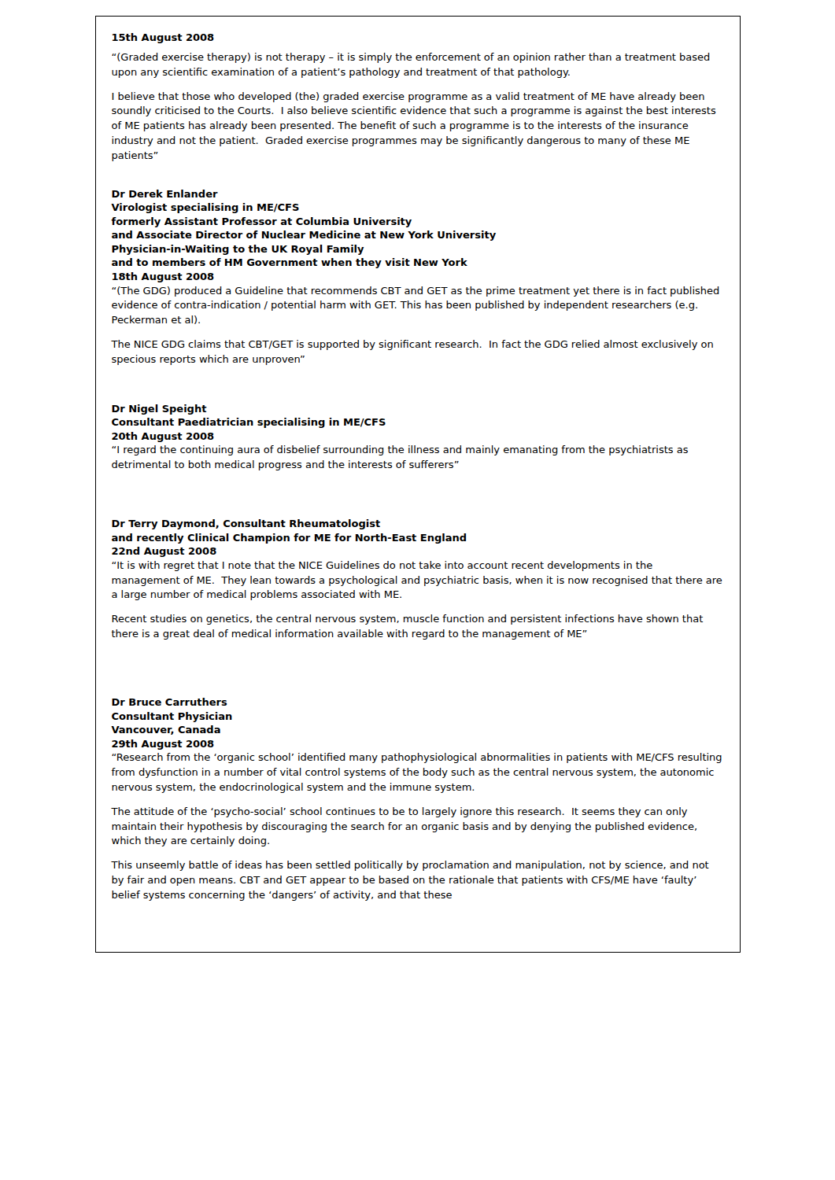15th August 2008
“(Graded exercise therapy) is not therapy – it is simply the enforcement of an opinion rather than a treatment based upon any scientific examination of a patient’s pathology and treatment of that pathology.
I believe that those who developed (the) graded exercise programme as a valid treatment of ME have already been soundly criticised to the Courts. I also believe scientific evidence that such a programme is against the best interests of ME patients has already been presented. The benefit of such a programme is to the interests of the insurance industry and not the patient. Graded exercise programmes may be significantly dangerous to many of these ME patients”
Dr Derek Enlander
Virologist specialising in ME/CFS
formerly Assistant Professor at Columbia University
and Associate Director of Nuclear Medicine at New York University
Physician-in-Waiting to the UK Royal Family
and to members of HM Government when they visit New York
18th August 2008
“(The GDG) produced a Guideline that recommends CBT and GET as the prime treatment yet there is in fact published evidence of contra-indication / potential harm with GET. This has been published by independent researchers (e.g. Peckerman et al).
The NICE GDG claims that CBT/GET is supported by significant research. In fact the GDG relied almost exclusively on specious reports which are unproven”
Dr Nigel Speight
Consultant Paediatrician specialising in ME/CFS
20th August 2008
“I regard the continuing aura of disbelief surrounding the illness and mainly emanating from the psychiatrists as detrimental to both medical progress and the interests of sufferers”
Dr Terry Daymond, Consultant Rheumatologist
and recently Clinical Champion for ME for North-East England
22nd August 2008
“It is with regret that I note that the NICE Guidelines do not take into account recent developments in the management of ME. They lean towards a psychological and psychiatric basis, when it is now recognised that there are a large number of medical problems associated with ME.
Recent studies on genetics, the central nervous system, muscle function and persistent infections have shown that there is a great deal of medical information available with regard to the management of ME”
Dr Bruce Carruthers
Consultant Physician
Vancouver, Canada
29th August 2008
“Research from the ‘organic school’ identified many pathophysiological abnormalities in patients with ME/CFS resulting from dysfunction in a number of vital control systems of the body such as the central nervous system, the autonomic nervous system, the endocrinological system and the immune system.
The attitude of the ‘psycho-social’ school continues to be to largely ignore this research. It seems they can only maintain their hypothesis by discouraging the search for an organic basis and by denying the published evidence, which they are certainly doing.
This unseemly battle of ideas has been settled politically by proclamation and manipulation, not by science, and not by fair and open means. CBT and GET appear to be based on the rationale that patients with CFS/ME have ‘faulty’ belief systems concerning the ‘dangers’ of activity, and that these